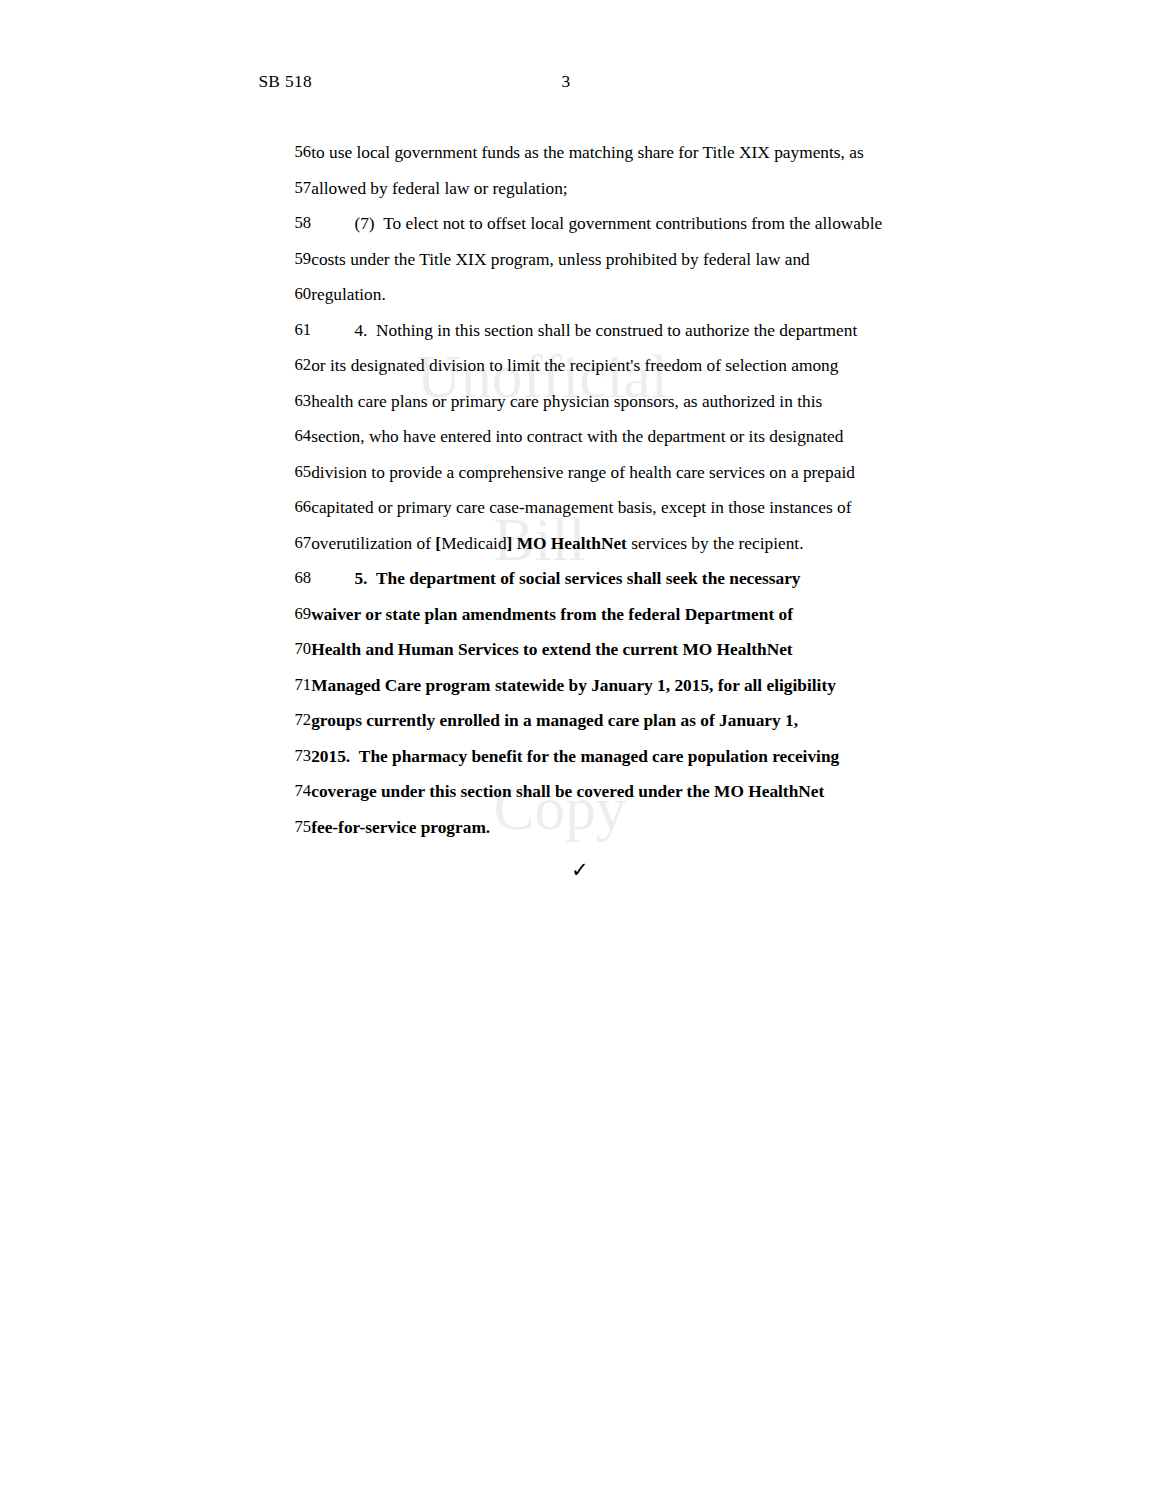Unofficial
Bill
Copy
SB 518 3
| 56 | to use local government funds as the matching share for Title XIX payments, as |
| 57 | allowed by federal law or regulation; |
| 58 | (7) To elect not to offset local government contributions from the allowable |
| 59 | costs under the Title XIX program, unless prohibited by federal law and |
| 60 | regulation. |
| 61 | 4. Nothing in this section shall be construed to authorize the department |
| 62 | or its designated division to limit the recipient's freedom of selection among |
| 63 | health care plans or primary care physician sponsors, as authorized in this |
| 64 | section, who have entered into contract with the department or its designated |
| 65 | division to provide a comprehensive range of health care services on a prepaid |
| 66 | capitated or primary care case-management basis, except in those instances of |
| 67 | overutilization of [ Medicaid ] MO HealthNet services by the recipient. |
| 68 | 5. The department of social services shall seek the necessary |
| 69 | waiver or state plan amendments from the federal Department of |
| 70 | Health and Human Services to extend the current MO HealthNet |
| 71 | Managed Care program statewide by January 1, 2015, for all eligibility |
| 72 | groups currently enrolled in a managed care plan as of January 1, |
| 73 | 2015. The pharmacy benefit for the managed care population receiving |
| 74 | coverage under this section shall be covered under the MO HealthNet |
| 75 | fee-for-service program. |
✓